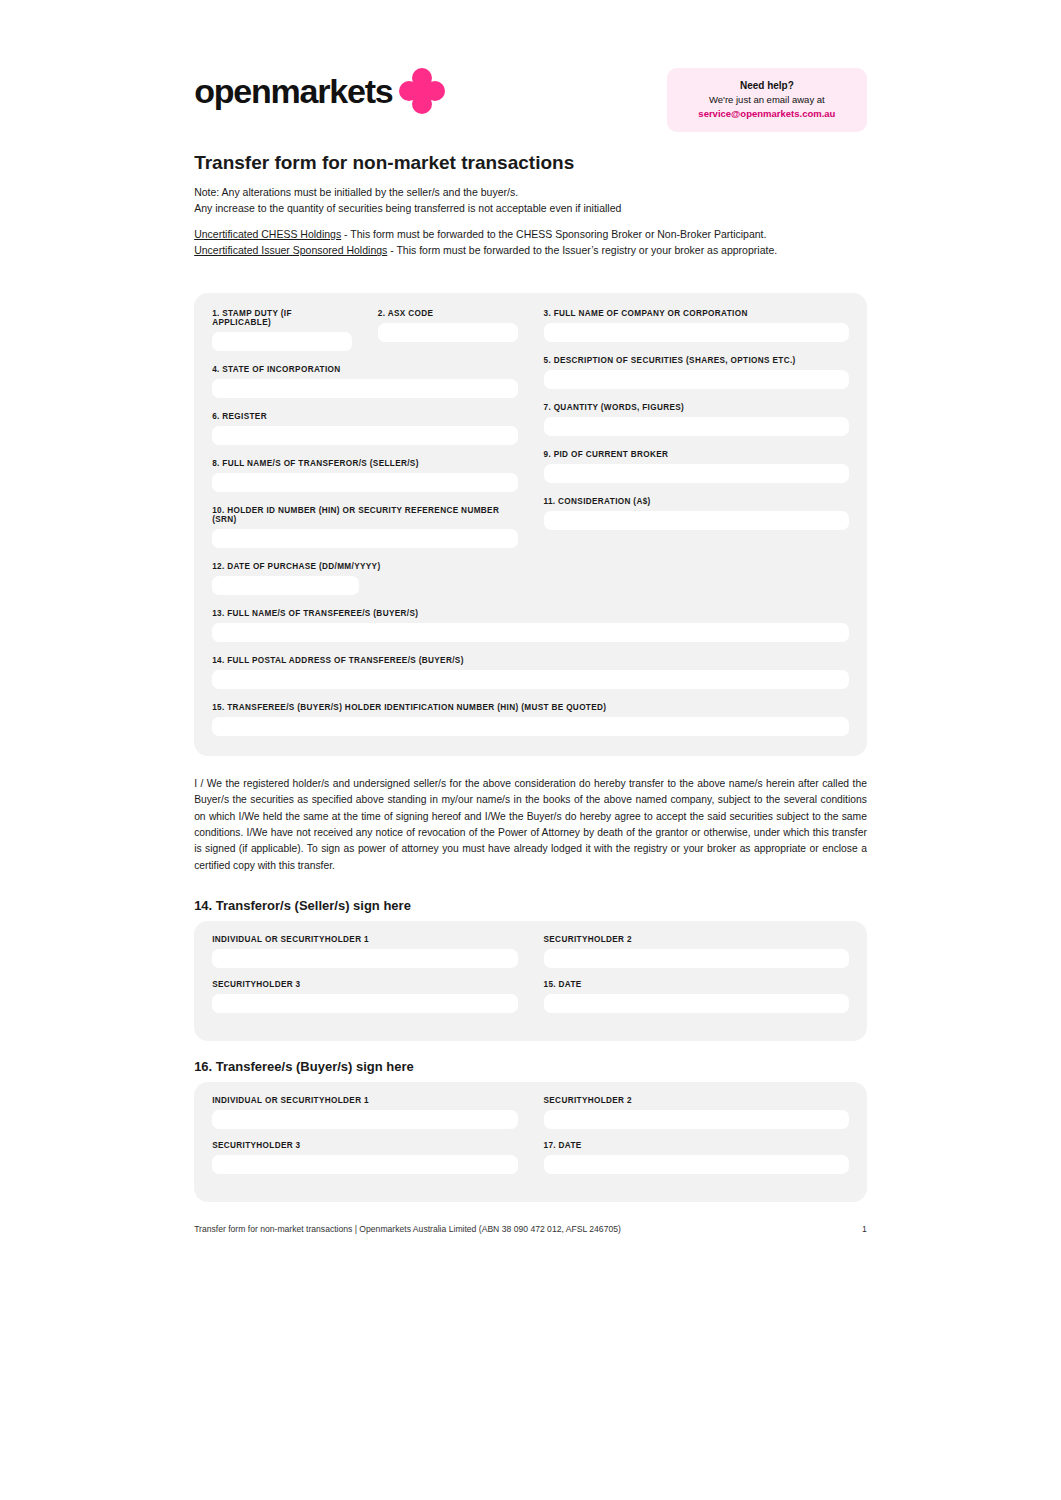openmarkets
Need help? We're just an email away at
service@openmarkets.com.au
Transfer form for non-market transactions
Note: Any alterations must be initialled by the seller/s and the buyer/s.
Any increase to the quantity of securities being transferred is not acceptable even if initialled
Uncertificated CHESS Holdings - This form must be forwarded to the CHESS Sponsoring Broker or Non-Broker Participant.
Uncertificated Issuer Sponsored Holdings - This form must be forwarded to the Issuer’s registry or your broker as appropriate.
1. Stamp duty (if applicable)
2. ASX code
4. State of incorporation
6. Register
8. Full name/s of transferor/s (seller/s)
10. Holder ID number (HIN) or security reference number (SRN)
12. Date of purchase (DD/MM/YYYY)
3. Full name of company or corporation
5. Description of securities (shares, options etc.)
7. Quantity (words, figures)
9. PID of current broker
11. Consideration (A$)
13. Full name/s of transferee/s (buyer/s)
14. Full postal address of transferee/s (buyer/s)
15. Transferee/s (buyer/s) holder identification number (HIN) (must be quoted)
I / We the registered holder/s and undersigned seller/s for the above consideration do hereby transfer to the above name/s herein after called the Buyer/s the securities as specified above standing in my/our name/s in the books of the above named company, subject to the several conditions on which I/We held the same at the time of signing hereof and I/We the Buyer/s do hereby agree to accept the said securities subject to the same conditions. I/We have not received any notice of revocation of the Power of Attorney by death of the grantor or otherwise, under which this transfer is signed (if applicable). To sign as power of attorney you must have already lodged it with the registry or your broker as appropriate or enclose a certified copy with this transfer.
14. Transferor/s (Seller/s) sign here
Individual or securityholder 1
Securityholder 2
Securityholder 3
15. Date
16. Transferee/s (Buyer/s) sign here
Individual or securityholder 1
Securityholder 2
Securityholder 3
17. Date
Transfer form for non-market transactions | Openmarkets Australia Limited (ABN 38 090 472 012, AFSL 246705)
1